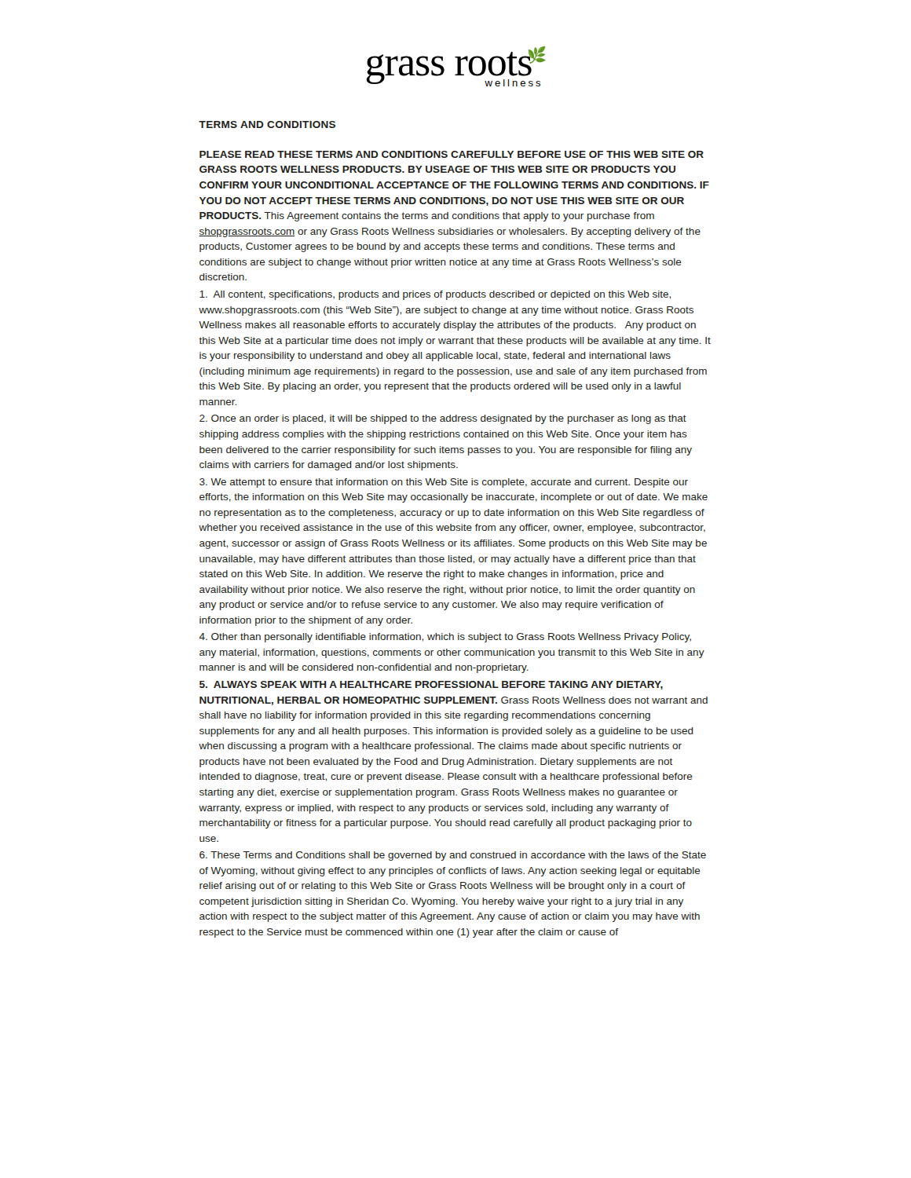grass roots🌿 wellness
TERMS AND CONDITIONS
PLEASE READ THESE TERMS AND CONDITIONS CAREFULLY BEFORE USE OF THIS WEB SITE OR GRASS ROOTS WELLNESS PRODUCTS. BY USEAGE OF THIS WEB SITE OR PRODUCTS YOU CONFIRM YOUR UNCONDITIONAL ACCEPTANCE OF THE FOLLOWING TERMS AND CONDITIONS. IF YOU DO NOT ACCEPT THESE TERMS AND CONDITIONS, DO NOT USE THIS WEB SITE OR OUR PRODUCTS. This Agreement contains the terms and conditions that apply to your purchase from shopgrassroots.com or any Grass Roots Wellness subsidiaries or wholesalers. By accepting delivery of the products, Customer agrees to be bound by and accepts these terms and conditions. These terms and conditions are subject to change without prior written notice at any time at Grass Roots Wellness’s sole discretion.
1. All content, specifications, products and prices of products described or depicted on this Web site, www.shopgrassroots.com (this “Web Site”), are subject to change at any time without notice. Grass Roots Wellness makes all reasonable efforts to accurately display the attributes of the products. Any product on this Web Site at a particular time does not imply or warrant that these products will be available at any time. It is your responsibility to understand and obey all applicable local, state, federal and international laws (including minimum age requirements) in regard to the possession, use and sale of any item purchased from this Web Site. By placing an order, you represent that the products ordered will be used only in a lawful manner.
2. Once an order is placed, it will be shipped to the address designated by the purchaser as long as that shipping address complies with the shipping restrictions contained on this Web Site. Once your item has been delivered to the carrier responsibility for such items passes to you. You are responsible for filing any claims with carriers for damaged and/or lost shipments.
3. We attempt to ensure that information on this Web Site is complete, accurate and current. Despite our efforts, the information on this Web Site may occasionally be inaccurate, incomplete or out of date. We make no representation as to the completeness, accuracy or up to date information on this Web Site regardless of whether you received assistance in the use of this website from any officer, owner, employee, subcontractor, agent, successor or assign of Grass Roots Wellness or its affiliates. Some products on this Web Site may be unavailable, may have different attributes than those listed, or may actually have a different price than that stated on this Web Site. In addition. We reserve the right to make changes in information, price and availability without prior notice. We also reserve the right, without prior notice, to limit the order quantity on any product or service and/or to refuse service to any customer. We also may require verification of information prior to the shipment of any order.
4. Other than personally identifiable information, which is subject to Grass Roots Wellness Privacy Policy, any material, information, questions, comments or other communication you transmit to this Web Site in any manner is and will be considered non-confidential and non-proprietary.
5. ALWAYS SPEAK WITH A HEALTHCARE PROFESSIONAL BEFORE TAKING ANY DIETARY, NUTRITIONAL, HERBAL OR HOMEOPATHIC SUPPLEMENT. Grass Roots Wellness does not warrant and shall have no liability for information provided in this site regarding recommendations concerning supplements for any and all health purposes. This information is provided solely as a guideline to be used when discussing a program with a healthcare professional. The claims made about specific nutrients or products have not been evaluated by the Food and Drug Administration. Dietary supplements are not intended to diagnose, treat, cure or prevent disease. Please consult with a healthcare professional before starting any diet, exercise or supplementation program. Grass Roots Wellness makes no guarantee or warranty, express or implied, with respect to any products or services sold, including any warranty of merchantability or fitness for a particular purpose. You should read carefully all product packaging prior to use.
6. These Terms and Conditions shall be governed by and construed in accordance with the laws of the State of Wyoming, without giving effect to any principles of conflicts of laws. Any action seeking legal or equitable relief arising out of or relating to this Web Site or Grass Roots Wellness will be brought only in a court of competent jurisdiction sitting in Sheridan Co. Wyoming. You hereby waive your right to a jury trial in any action with respect to the subject matter of this Agreement. Any cause of action or claim you may have with respect to the Service must be commenced within one (1) year after the claim or cause of